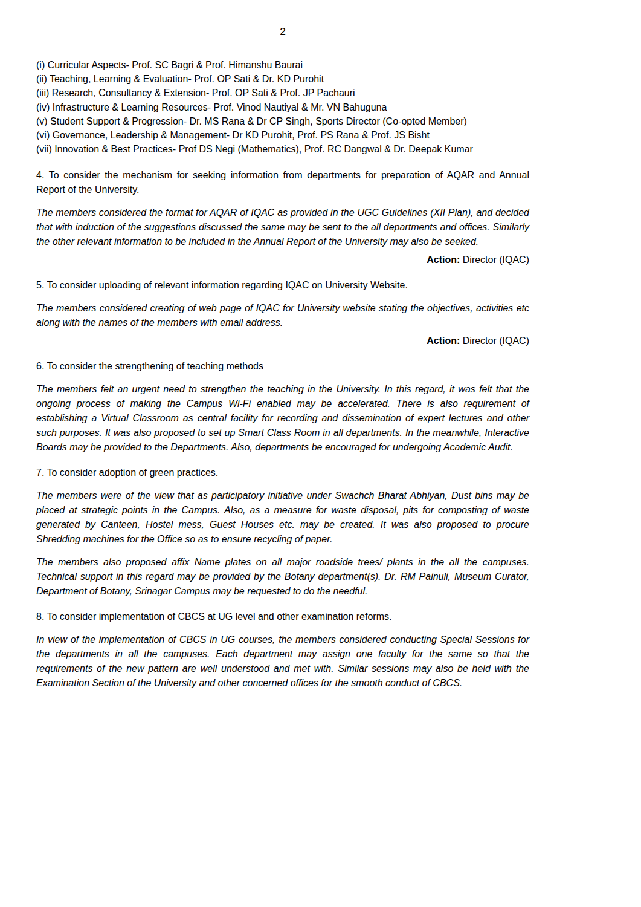2
(i) Curricular Aspects- Prof. SC Bagri & Prof. Himanshu Baurai
(ii) Teaching, Learning & Evaluation- Prof. OP Sati & Dr. KD Purohit
(iii) Research, Consultancy & Extension- Prof. OP Sati & Prof. JP Pachauri
(iv) Infrastructure & Learning Resources- Prof. Vinod Nautiyal & Mr. VN Bahuguna
(v) Student Support & Progression- Dr. MS Rana & Dr CP Singh, Sports Director (Co-opted Member)
(vi) Governance, Leadership & Management- Dr KD Purohit, Prof. PS Rana & Prof. JS Bisht
(vii) Innovation & Best Practices- Prof DS Negi (Mathematics), Prof. RC Dangwal & Dr. Deepak Kumar
4. To consider the mechanism for seeking information from departments for preparation of AQAR and Annual Report of the University.
The members considered the format for AQAR of IQAC as provided in the UGC Guidelines (XII Plan), and decided that with induction of the suggestions discussed the same may be sent to the all departments and offices. Similarly the other relevant information to be included in the Annual Report of the University may also be seeked.
Action: Director (IQAC)
5. To consider uploading of relevant information regarding IQAC on University Website.
The members considered creating of web page of IQAC for University website stating the objectives, activities etc along with the names of the members with email address.
Action: Director (IQAC)
6. To consider the strengthening of teaching methods
The members felt an urgent need to strengthen the teaching in the University. In this regard, it was felt that the ongoing process of making the Campus Wi-Fi enabled may be accelerated. There is also requirement of establishing a Virtual Classroom as central facility for recording and dissemination of expert lectures and other such purposes. It was also proposed to set up Smart Class Room in all departments. In the meanwhile, Interactive Boards may be provided to the Departments. Also, departments be encouraged for undergoing Academic Audit.
7. To consider adoption of green practices.
The members were of the view that as participatory initiative under Swachch Bharat Abhiyan, Dust bins may be placed at strategic points in the Campus. Also, as a measure for waste disposal, pits for composting of waste generated by Canteen, Hostel mess, Guest Houses etc. may be created. It was also proposed to procure Shredding machines for the Office so as to ensure recycling of paper.
The members also proposed affix Name plates on all major roadside trees/ plants in the all the campuses. Technical support in this regard may be provided by the Botany department(s). Dr. RM Painuli, Museum Curator, Department of Botany, Srinagar Campus may be requested to do the needful.
8. To consider implementation of CBCS at UG level and other examination reforms.
In view of the implementation of CBCS in UG courses, the members considered conducting Special Sessions for the departments in all the campuses. Each department may assign one faculty for the same so that the requirements of the new pattern are well understood and met with. Similar sessions may also be held with the Examination Section of the University and other concerned offices for the smooth conduct of CBCS.